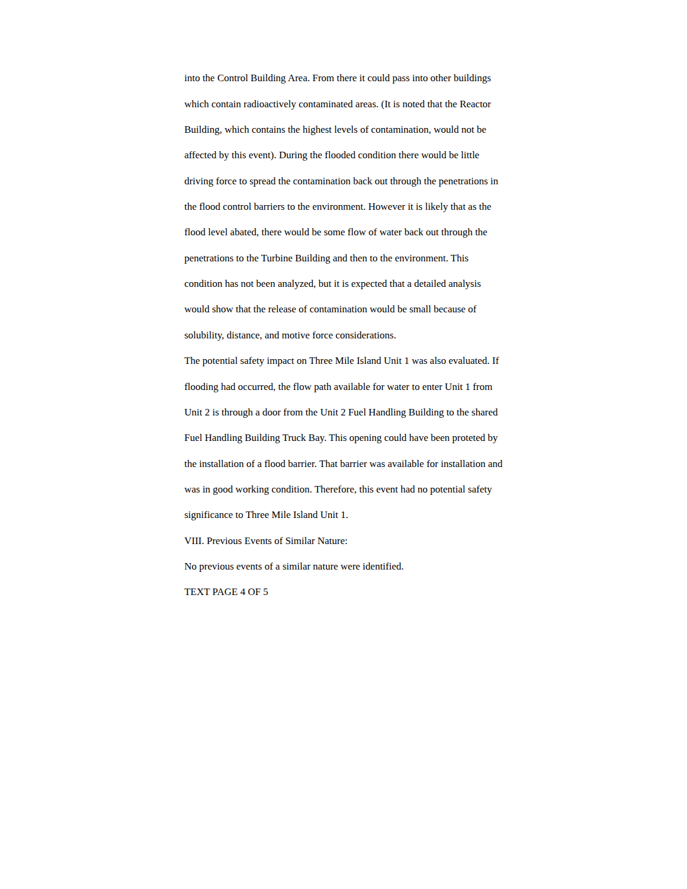into the Control Building Area. From there it could pass into other buildings which contain radioactively contaminated areas. (It is noted that the Reactor Building, which contains the highest levels of contamination, would not be affected by this event). During the flooded condition there would be little driving force to spread the contamination back out through the penetrations in the flood control barriers to the environment. However it is likely that as the flood level abated, there would be some flow of water back out through the penetrations to the Turbine Building and then to the environment. This condition has not been analyzed, but it is expected that a detailed analysis would show that the release of contamination would be small because of solubility, distance, and motive force considerations.
The potential safety impact on Three Mile Island Unit 1 was also evaluated. If flooding had occurred, the flow path available for water to enter Unit 1 from Unit 2 is through a door from the Unit 2 Fuel Handling Building to the shared Fuel Handling Building Truck Bay. This opening could have been proteted by the installation of a flood barrier. That barrier was available for installation and was in good working condition. Therefore, this event had no potential safety significance to Three Mile Island Unit 1.
VIII. Previous Events of Similar Nature:
No previous events of a similar nature were identified.
TEXT PAGE 4 OF 5